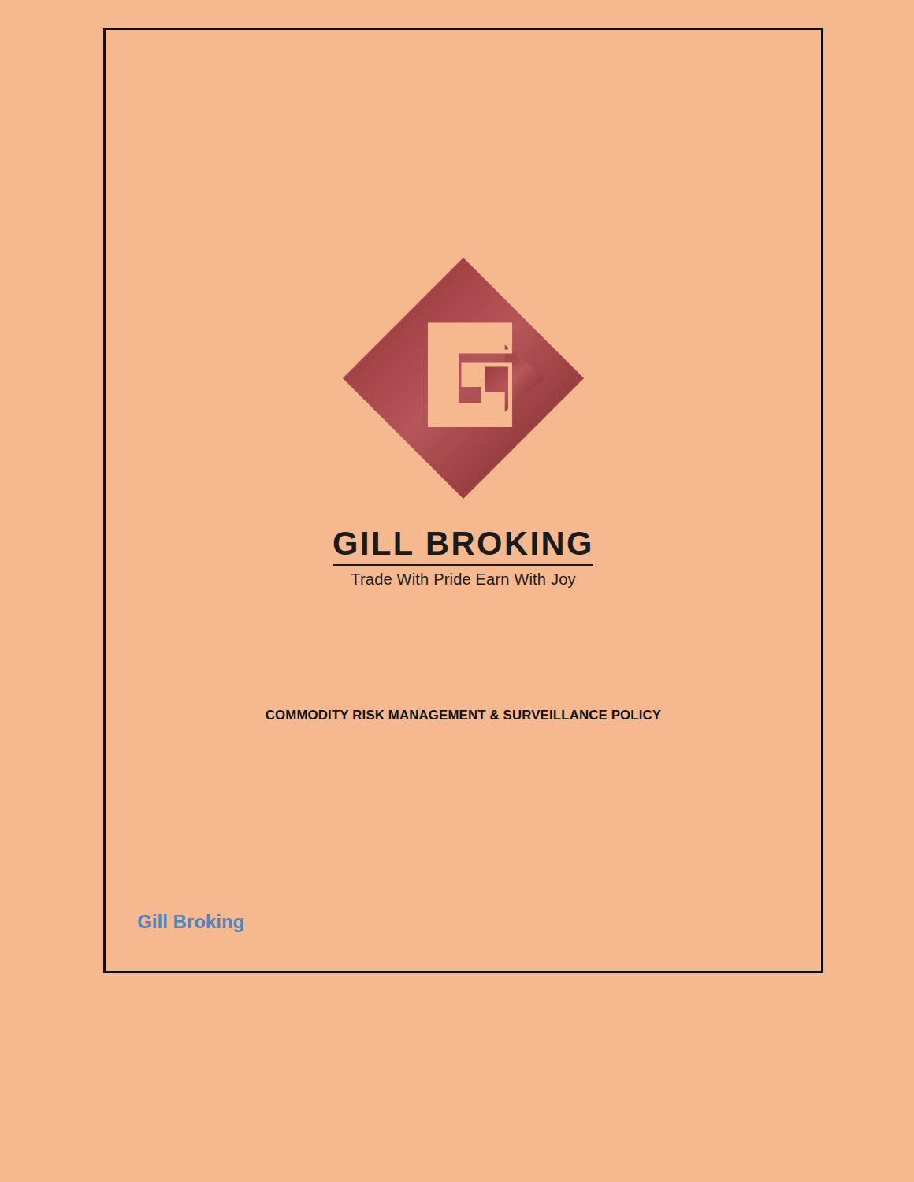GILL BROKING
Trade With Pride Earn With Joy
COMMODITY RISK MANAGEMENT & SURVEILLANCE POLICY
Gill Broking